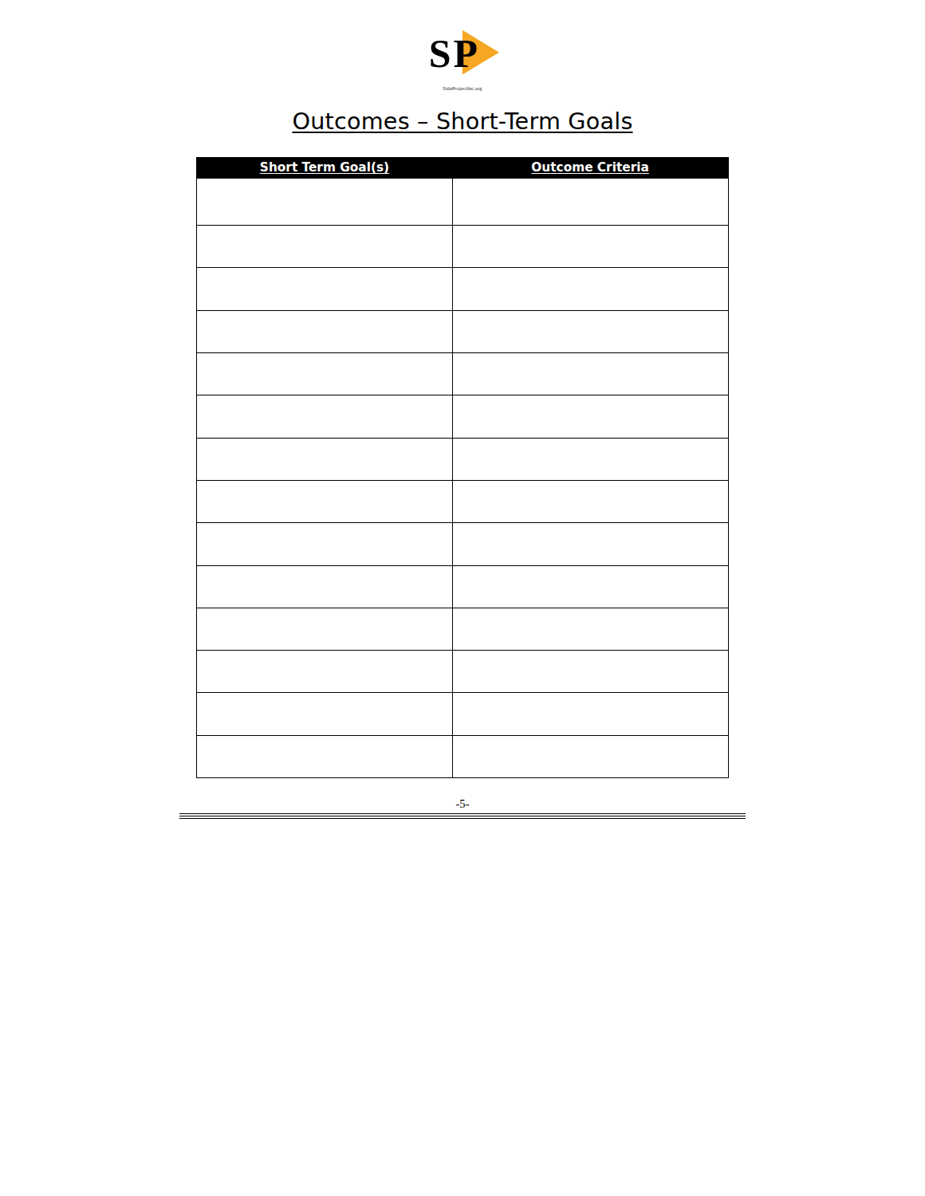S P
SideProjectInc.org
Outcomes – Short-Term Goals
| Short Term Goal(s) | Outcome Criteria |
| --- | --- |
-5-